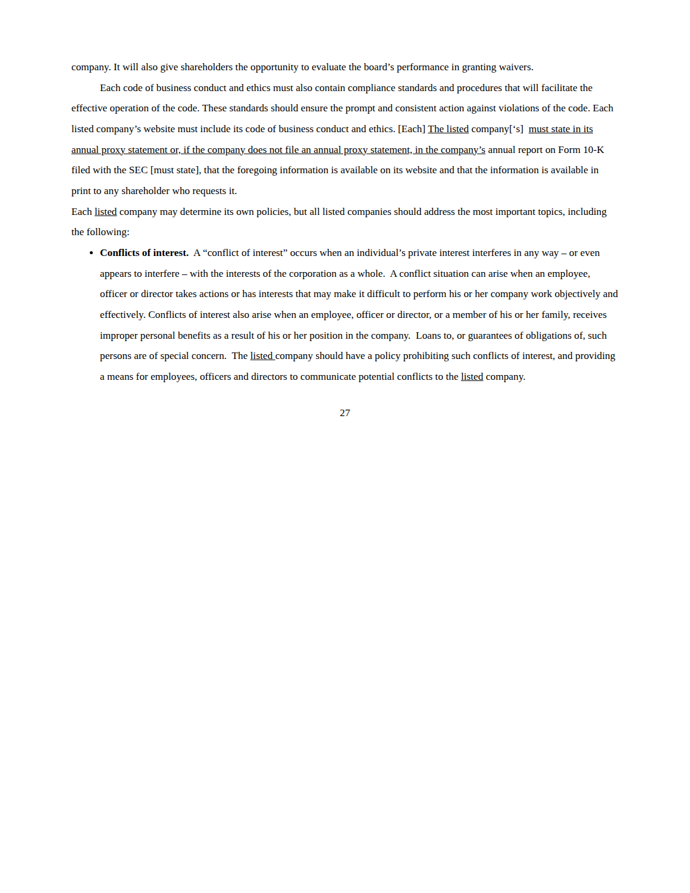company. It will also give shareholders the opportunity to evaluate the board’s performance in granting waivers.
Each code of business conduct and ethics must also contain compliance standards and procedures that will facilitate the effective operation of the code. These standards should ensure the prompt and consistent action against violations of the code. Each listed company’s website must include its code of business conduct and ethics. [Each] The listed company[‘s] must state in its annual proxy statement or, if the company does not file an annual proxy statement, in the company’s annual report on Form 10-K filed with the SEC [must state], that the foregoing information is available on its website and that the information is available in print to any shareholder who requests it.
Each listed company may determine its own policies, but all listed companies should address the most important topics, including the following:
Conflicts of interest. A “conflict of interest” occurs when an individual’s private interest interferes in any way – or even appears to interfere – with the interests of the corporation as a whole. A conflict situation can arise when an employee, officer or director takes actions or has interests that may make it difficult to perform his or her company work objectively and effectively. Conflicts of interest also arise when an employee, officer or director, or a member of his or her family, receives improper personal benefits as a result of his or her position in the company. Loans to, or guarantees of obligations of, such persons are of special concern. The listed company should have a policy prohibiting such conflicts of interest, and providing a means for employees, officers and directors to communicate potential conflicts to the listed company.
27